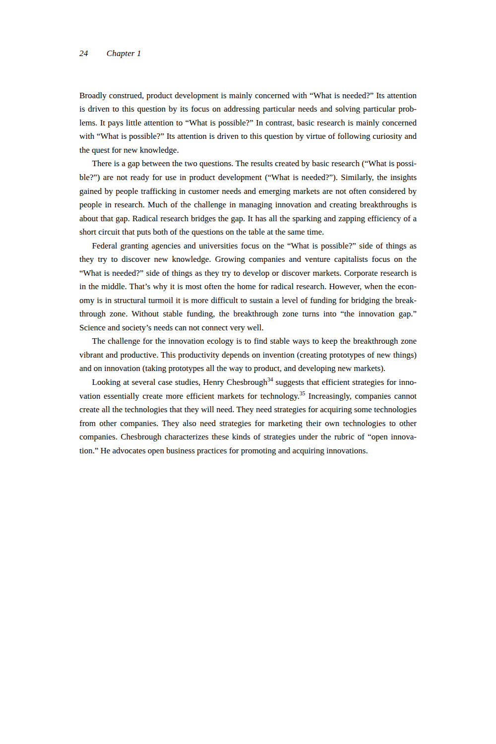24 Chapter 1
Broadly construed, product development is mainly concerned with “What is needed?” Its attention is driven to this question by its focus on addressing particular needs and solving particular problems. It pays little attention to “What is possible?” In contrast, basic research is mainly concerned with “What is possible?” Its attention is driven to this question by virtue of following curiosity and the quest for new knowledge.
There is a gap between the two questions. The results created by basic research (“What is possible?”) are not ready for use in product development (“What is needed?”). Similarly, the insights gained by people trafficking in customer needs and emerging markets are not often considered by people in research. Much of the challenge in managing innovation and creating breakthroughs is about that gap. Radical research bridges the gap. It has all the sparking and zapping efficiency of a short circuit that puts both of the questions on the table at the same time.
Federal granting agencies and universities focus on the “What is possible?” side of things as they try to discover new knowledge. Growing companies and venture capitalists focus on the “What is needed?” side of things as they try to develop or discover markets. Corporate research is in the middle. That’s why it is most often the home for radical research. However, when the economy is in structural turmoil it is more difficult to sustain a level of funding for bridging the breakthrough zone. Without stable funding, the breakthrough zone turns into “the innovation gap.” Science and society’s needs can not connect very well.
The challenge for the innovation ecology is to find stable ways to keep the breakthrough zone vibrant and productive. This productivity depends on invention (creating prototypes of new things) and on innovation (taking prototypes all the way to product, and developing new markets).
Looking at several case studies, Henry Chesbrough34 suggests that efficient strategies for innovation essentially create more efficient markets for technology.35 Increasingly, companies cannot create all the technologies that they will need. They need strategies for acquiring some technologies from other companies. They also need strategies for marketing their own technologies to other companies. Chesbrough characterizes these kinds of strategies under the rubric of “open innovation.” He advocates open business practices for promoting and acquiring innovations.